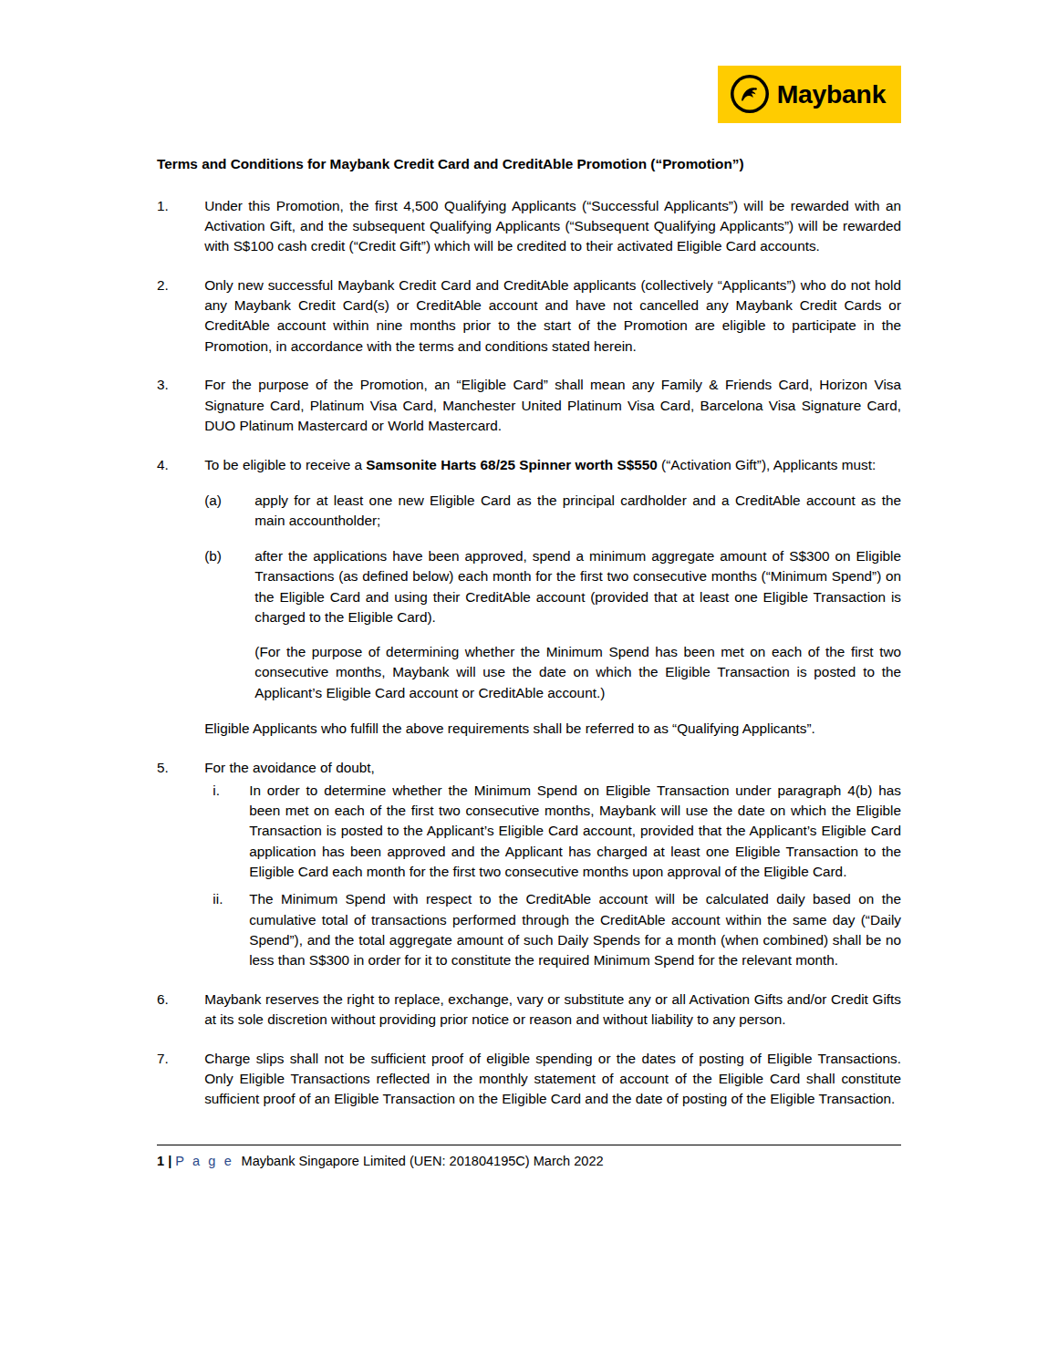Maybank
Terms and Conditions for Maybank Credit Card and CreditAble Promotion (“Promotion”)
Under this Promotion, the first 4,500 Qualifying Applicants (“Successful Applicants”) will be rewarded with an Activation Gift, and the subsequent Qualifying Applicants (“Subsequent Qualifying Applicants”) will be rewarded with S$100 cash credit (“Credit Gift”) which will be credited to their activated Eligible Card accounts.
Only new successful Maybank Credit Card and CreditAble applicants (collectively “Applicants”) who do not hold any Maybank Credit Card(s) or CreditAble account and have not cancelled any Maybank Credit Cards or CreditAble account within nine months prior to the start of the Promotion are eligible to participate in the Promotion, in accordance with the terms and conditions stated herein.
For the purpose of the Promotion, an “Eligible Card” shall mean any Family & Friends Card, Horizon Visa Signature Card, Platinum Visa Card, Manchester United Platinum Visa Card, Barcelona Visa Signature Card, DUO Platinum Mastercard or World Mastercard.
To be eligible to receive a Samsonite Harts 68/25 Spinner worth S$550 (“Activation Gift”), Applicants must:
apply for at least one new Eligible Card as the principal cardholder and a CreditAble account as the main accountholder;
after the applications have been approved, spend a minimum aggregate amount of S$300 on Eligible Transactions (as defined below) each month for the first two consecutive months (“Minimum Spend”) on the Eligible Card and using their CreditAble account (provided that at least one Eligible Transaction is charged to the Eligible Card).
(For the purpose of determining whether the Minimum Spend has been met on each of the first two consecutive months, Maybank will use the date on which the Eligible Transaction is posted to the Applicant’s Eligible Card account or CreditAble account.)
Eligible Applicants who fulfill the above requirements shall be referred to as “Qualifying Applicants”.
For the avoidance of doubt,
In order to determine whether the Minimum Spend on Eligible Transaction under paragraph 4(b) has been met on each of the first two consecutive months, Maybank will use the date on which the Eligible Transaction is posted to the Applicant’s Eligible Card account, provided that the Applicant’s Eligible Card application has been approved and the Applicant has charged at least one Eligible Transaction to the Eligible Card each month for the first two consecutive months upon approval of the Eligible Card.
The Minimum Spend with respect to the CreditAble account will be calculated daily based on the cumulative total of transactions performed through the CreditAble account within the same day (“Daily Spend”), and the total aggregate amount of such Daily Spends for a month (when combined) shall be no less than S$300 in order for it to constitute the required Minimum Spend for the relevant month.
Maybank reserves the right to replace, exchange, vary or substitute any or all Activation Gifts and/or Credit Gifts at its sole discretion without providing prior notice or reason and without liability to any person.
Charge slips shall not be sufficient proof of eligible spending or the dates of posting of Eligible Transactions. Only Eligible Transactions reflected in the monthly statement of account of the Eligible Card shall constitute sufficient proof of an Eligible Transaction on the Eligible Card and the date of posting of the Eligible Transaction.
1 | P a g e Maybank Singapore Limited (UEN: 201804195C) March 2022